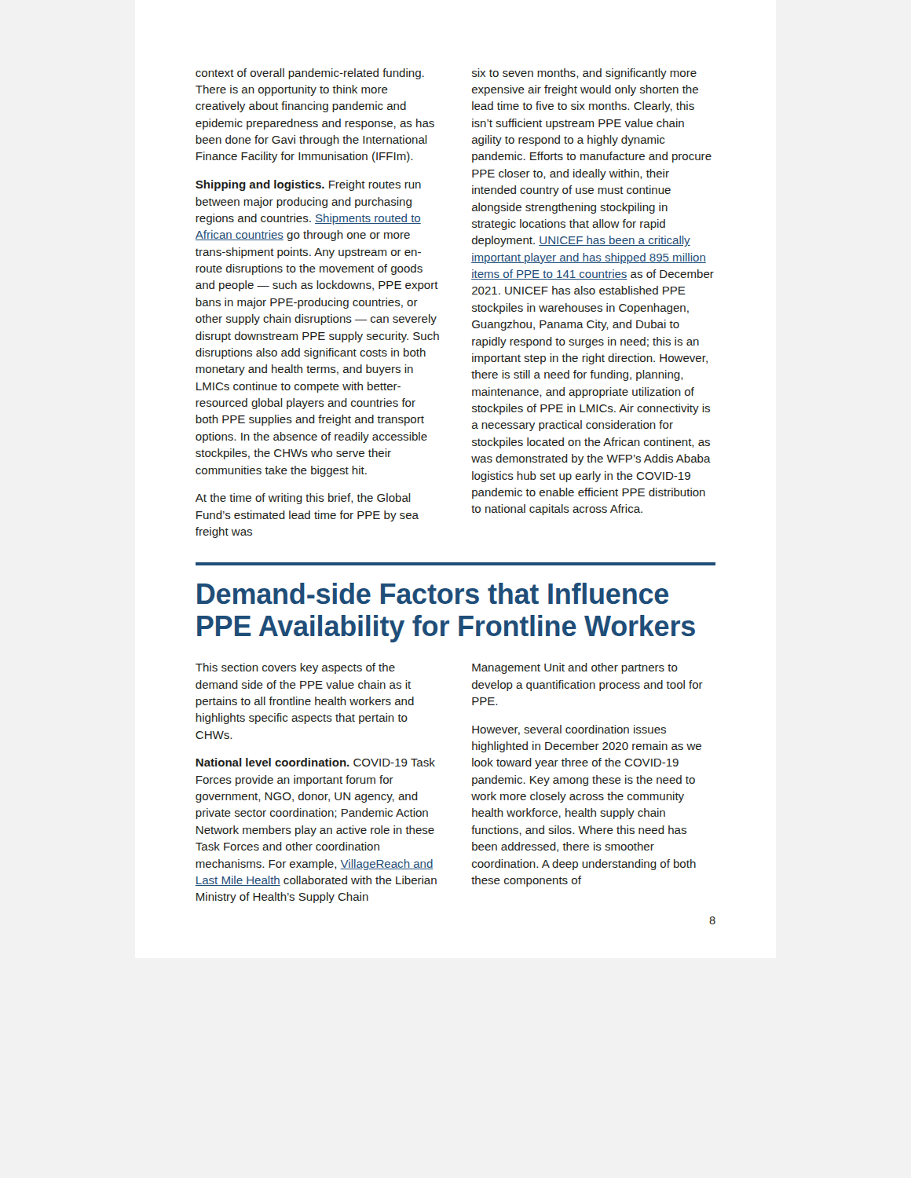context of overall pandemic-related funding. There is an opportunity to think more creatively about financing pandemic and epidemic preparedness and response, as has been done for Gavi through the International Finance Facility for Immunisation (IFFIm).
Shipping and logistics. Freight routes run between major producing and purchasing regions and countries. Shipments routed to African countries go through one or more trans-shipment points. Any upstream or en-route disruptions to the movement of goods and people — such as lockdowns, PPE export bans in major PPE-producing countries, or other supply chain disruptions — can severely disrupt downstream PPE supply security. Such disruptions also add significant costs in both monetary and health terms, and buyers in LMICs continue to compete with better-resourced global players and countries for both PPE supplies and freight and transport options. In the absence of readily accessible stockpiles, the CHWs who serve their communities take the biggest hit.
At the time of writing this brief, the Global Fund’s estimated lead time for PPE by sea freight was
six to seven months, and significantly more expensive air freight would only shorten the lead time to five to six months. Clearly, this isn’t sufficient upstream PPE value chain agility to respond to a highly dynamic pandemic. Efforts to manufacture and procure PPE closer to, and ideally within, their intended country of use must continue alongside strengthening stockpiling in strategic locations that allow for rapid deployment. UNICEF has been a critically important player and has shipped 895 million items of PPE to 141 countries as of December 2021. UNICEF has also established PPE stockpiles in warehouses in Copenhagen, Guangzhou, Panama City, and Dubai to rapidly respond to surges in need; this is an important step in the right direction. However, there is still a need for funding, planning, maintenance, and appropriate utilization of stockpiles of PPE in LMICs. Air connectivity is a necessary practical consideration for stockpiles located on the African continent, as was demonstrated by the WFP’s Addis Ababa logistics hub set up early in the COVID-19 pandemic to enable efficient PPE distribution to national capitals across Africa.
Demand-side Factors that Influence PPE Availability for Frontline Workers
This section covers key aspects of the demand side of the PPE value chain as it pertains to all frontline health workers and highlights specific aspects that pertain to CHWs.
National level coordination. COVID-19 Task Forces provide an important forum for government, NGO, donor, UN agency, and private sector coordination; Pandemic Action Network members play an active role in these Task Forces and other coordination mechanisms. For example, VillageReach and Last Mile Health collaborated with the Liberian Ministry of Health’s Supply Chain Management Unit and other partners to develop a quantification process and tool for PPE.
However, several coordination issues highlighted in December 2020 remain as we look toward year three of the COVID-19 pandemic. Key among these is the need to work more closely across the community health workforce, health supply chain functions, and silos. Where this need has been addressed, there is smoother coordination. A deep understanding of both these components of
8